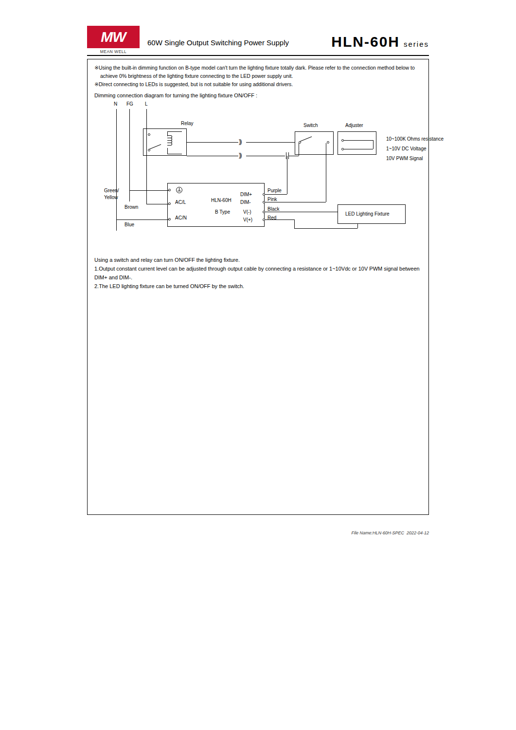MW
MEAN WELL
60W Single Output Switching Power Supply
HLN-60H series
※Using the built-in dimming function on B-type model can't turn the lighting fixture totally dark. Please refer to the connection method below to
achieve 0% brightness of the lighting fixture connecting to the LED power supply unit.
※Direct connecting to LEDs is suggested, but is not suitable for using additional drivers.
Dimming connection diagram for turning the lighting fixture ON/OFF :
N FG L
Relay
))
Switch
Adjuster
10~100K Ohms resistance 1~10V DC Voltage 10V PWM Signal
))
Green/ Yellow Brown Blue
AC/L
AC/N
HLN-60H B Type DIM+ DIM- V(-) V(+)
Purple Pink Black Red
LED Lighting Fixture
Using a switch and relay can turn ON/OFF the lighting fixture.
1.Output constant current level can be adjusted through output cable by connecting a resistance or 1~10Vdc or 10V PWM signal between DIM+ and DIM-.
2.The LED lighting fixture can be turned ON/OFF by the switch.
File Name:HLN-60H-SPEC 2022-04-12